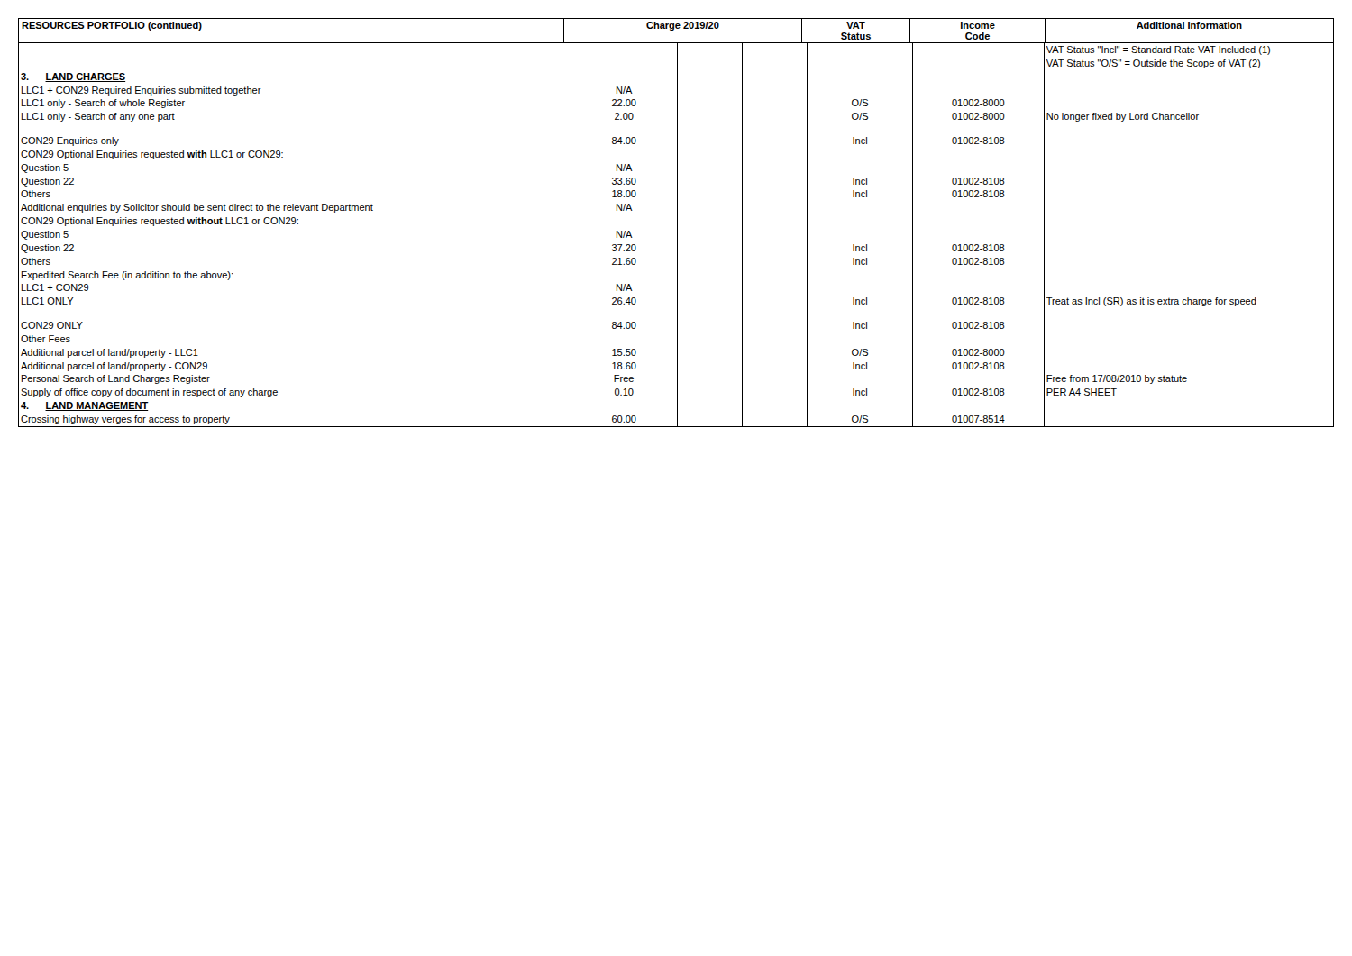| RESOURCES PORTFOLIO (continued) | Charge 2019/20 | VAT Status | Income Code | Additional Information |
| --- | --- | --- | --- | --- |
| / / / / / / / VAT Status "Incl" = Standard Rate VAT Included (1) / / / / / / / / VAT Status "O/S" = Outside the Scope of VAT (2) / / 3. LAND CHARGES / / / / / / / / LLC1 + CON29 Required Enquiries submitted together / N/A / / / / / / / LLC1 only - Search of whole Register / 22.00 / / / O/S / 01002-8000 / / / LLC1 only - Search of any one part / 2.00 / / / O/S / 01002-8000 / No longer fixed by Lord Chancellor / / CON29 Enquiries only / 84.00 / / / Incl / 01002-8108 / / / CON29 Optional Enquiries requested with LLC1 or CON29: / / / / / / / / Question 5 / N/A / / / / / / / Question 22 / 33.60 / / / Incl / 01002-8108 / / / Others / 18.00 / / / Incl / 01002-8108 / / / Additional enquiries by Solicitor should be sent direct to the relevant Department / N/A / / / / / / / CON29 Optional Enquiries requested without LLC1 or CON29: / / / / / / / / Question 5 / N/A / / / / / / / Question 22 / 37.20 / / / Incl / 01002-8108 / / / Others / 21.60 / / / Incl / 01002-8108 / / / Expedited Search Fee (in addition to the above): / / / / / / / / LLC1 + CON29 / N/A / / / / / / / LLC1 ONLY / 26.40 / / / Incl / 01002-8108 / Treat as Incl (SR) as it is extra charge for speed / / CON29 ONLY / 84.00 / / / Incl / 01002-8108 / / / Other Fees / / / / / / / / Additional parcel of land/property - LLC1 / 15.50 / / / O/S / 01002-8000 / / / Additional parcel of land/property - CON29 / 18.60 / / / Incl / 01002-8108 / / / Personal Search of Land Charges Register / Free / / / / / Free from 17/08/2010 by statute / / Supply of office copy of document in respect of any charge / 0.10 / / / Incl / 01002-8108 / PER A4 SHEET / / 4. LAND MANAGEMENT / / / / / / / / Crossing highway verges for access to property / 60.00 / / / O/S / 01007-8514 / / |